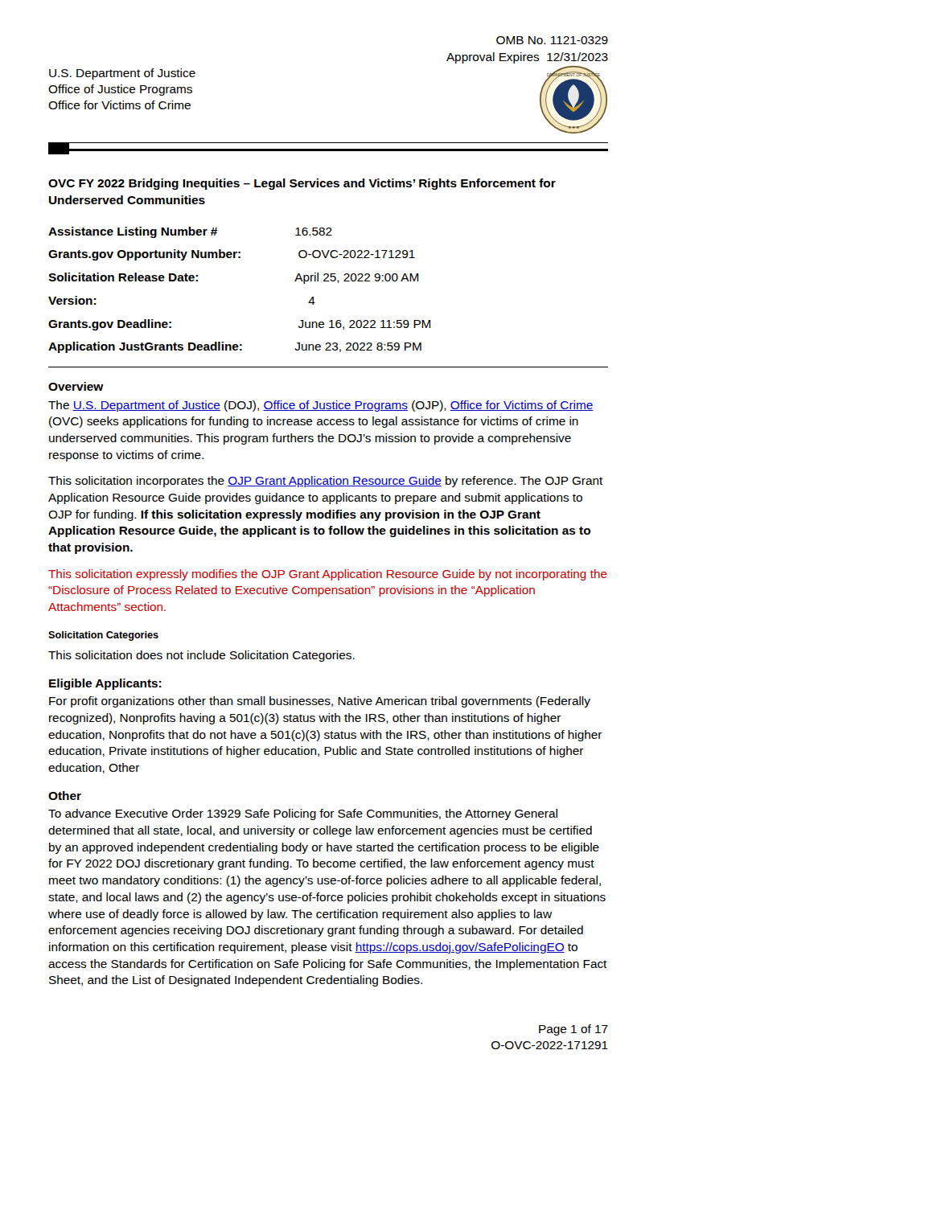OMB No. 1121-0329
Approval Expires 12/31/2023
U.S. Department of Justice
Office of Justice Programs
Office for Victims of Crime
DEPARTMENT OF JUSTICE ★ ★ ★
OVC FY 2022 Bridging Inequities – Legal Services and Victims’ Rights Enforcement for Underserved Communities
| Assistance Listing Number # | 16.582 |
| Grants.gov Opportunity Number: | O-OVC-2022-171291 |
| Solicitation Release Date: | April 25, 2022 9:00 AM |
| Version: | 4 |
| Grants.gov Deadline: | June 16, 2022 11:59 PM |
| Application JustGrants Deadline: | June 23, 2022 8:59 PM |
Overview
The U.S. Department of Justice (DOJ), Office of Justice Programs (OJP), Office for Victims of Crime (OVC) seeks applications for funding to increase access to legal assistance for victims of crime in underserved communities. This program furthers the DOJ’s mission to provide a comprehensive response to victims of crime.
This solicitation incorporates the OJP Grant Application Resource Guide by reference. The OJP Grant Application Resource Guide provides guidance to applicants to prepare and submit applications to OJP for funding. If this solicitation expressly modifies any provision in the OJP Grant Application Resource Guide, the applicant is to follow the guidelines in this solicitation as to that provision.
This solicitation expressly modifies the OJP Grant Application Resource Guide by not incorporating the “Disclosure of Process Related to Executive Compensation” provisions in the “Application Attachments” section.
Solicitation Categories
This solicitation does not include Solicitation Categories.
Eligible Applicants:
For profit organizations other than small businesses, Native American tribal governments (Federally recognized), Nonprofits having a 501(c)(3) status with the IRS, other than institutions of higher education, Nonprofits that do not have a 501(c)(3) status with the IRS, other than institutions of higher education, Private institutions of higher education, Public and State controlled institutions of higher education, Other
Other
To advance Executive Order 13929 Safe Policing for Safe Communities, the Attorney General determined that all state, local, and university or college law enforcement agencies must be certified by an approved independent credentialing body or have started the certification process to be eligible for FY 2022 DOJ discretionary grant funding. To become certified, the law enforcement agency must meet two mandatory conditions: (1) the agency’s use-of-force policies adhere to all applicable federal, state, and local laws and (2) the agency’s use-of-force policies prohibit chokeholds except in situations where use of deadly force is allowed by law. The certification requirement also applies to law enforcement agencies receiving DOJ discretionary grant funding through a subaward. For detailed information on this certification requirement, please visit https://cops.usdoj.gov/SafePolicingEO to access the Standards for Certification on Safe Policing for Safe Communities, the Implementation Fact Sheet, and the List of Designated Independent Credentialing Bodies.
Page 1 of 17
O-OVC-2022-171291